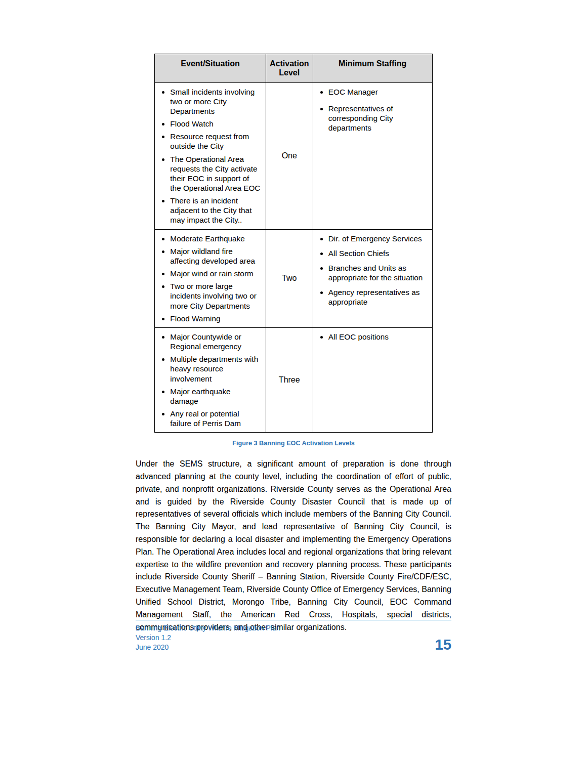| Event/Situation | Activation Level | Minimum Staffing |
| --- | --- | --- |
| Small incidents involving two or more City Departments Flood Watch Resource request from outside the City The Operational Area requests the City activate their EOC in support of the Operational Area EOC There is an incident adjacent to the City that may impact the City.. | One | EOC Manager Representatives of corresponding City departments |
| Moderate Earthquake Major wildland fire affecting developed area Major wind or rain storm Two or more large incidents involving two or more City Departments Flood Warning | Two | Dir. of Emergency Services All Section Chiefs Branches and Units as appropriate for the situation Agency representatives as appropriate |
| Major Countywide or Regional emergency Multiple departments with heavy resource involvement Major earthquake damage Any real or potential failure of Perris Dam | Three | All EOC positions |
Figure 3 Banning EOC Activation Levels
Under the SEMS structure, a significant amount of preparation is done through advanced planning at the county level, including the coordination of effort of public, private, and nonprofit organizations. Riverside County serves as the Operational Area and is guided by the Riverside County Disaster Council that is made up of representatives of several officials which include members of the Banning City Council. The Banning City Mayor, and lead representative of Banning City Council, is responsible for declaring a local disaster and implementing the Emergency Operations Plan. The Operational Area includes local and regional organizations that bring relevant expertise to the wildfire prevention and recovery planning process. These participants include Riverside County Sheriff – Banning Station, Riverside County Fire/CDF/ESC, Executive Management Team, Riverside County Office of Emergency Services, Banning Unified School District, Morongo Tribe, Banning City Council, EOC Command Management Staff, the American Red Cross, Hospitals, special districts, communications providers, and other similar organizations.
Banning Electric Utility Wildfire Mitigation Plan
Version 1.2
June 2020
15